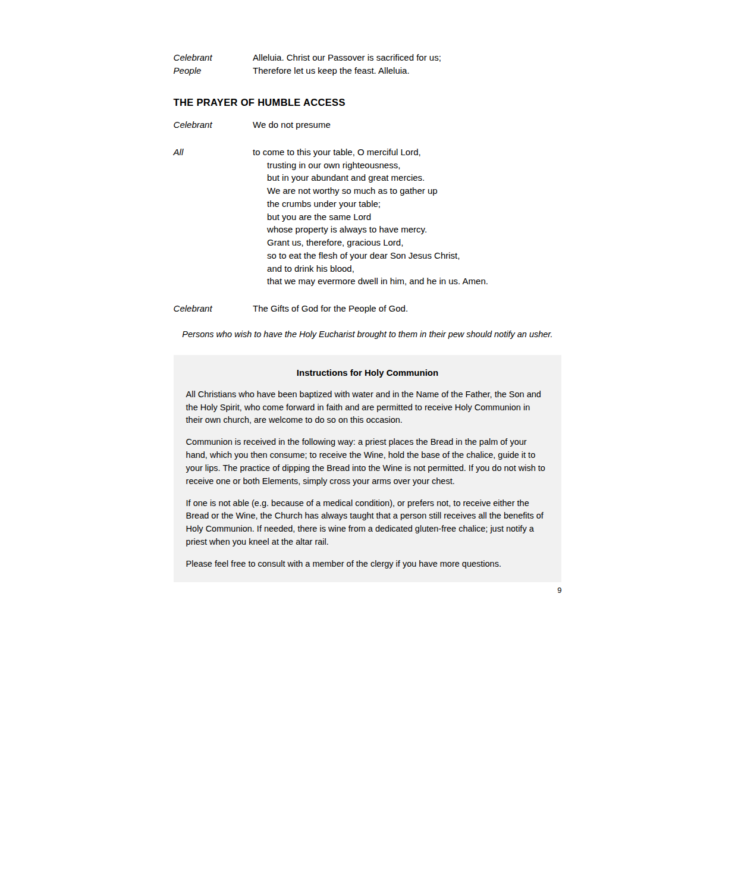Celebrant Alleluia. Christ our Passover is sacrificed for us;
People Therefore let us keep the feast. Alleluia.
THE PRAYER OF HUMBLE ACCESS
Celebrant We do not presume
All
to come to this your table, O merciful Lord,
trusting in our own righteousness, but in your abundant and great mercies. We are not worthy so much as to gather up the crumbs under your table; but you are the same Lord whose property is always to have mercy. Grant us, therefore, gracious Lord, so to eat the flesh of your dear Son Jesus Christ, and to drink his blood, that we may evermore dwell in him, and he in us. Amen.
Celebrant The Gifts of God for the People of God.
Persons who wish to have the Holy Eucharist brought to them in their pew should notify an usher.
Instructions for Holy Communion
All Christians who have been baptized with water and in the Name of the Father, the Son and the Holy Spirit, who come forward in faith and are permitted to receive Holy Communion in their own church, are welcome to do so on this occasion.
Communion is received in the following way: a priest places the Bread in the palm of your hand, which you then consume; to receive the Wine, hold the base of the chalice, guide it to your lips. The practice of dipping the Bread into the Wine is not permitted. If you do not wish to receive one or both Elements, simply cross your arms over your chest.
If one is not able (e.g. because of a medical condition), or prefers not, to receive either the Bread or the Wine, the Church has always taught that a person still receives all the benefits of Holy Communion. If needed, there is wine from a dedicated gluten-free chalice; just notify a priest when you kneel at the altar rail.
Please feel free to consult with a member of the clergy if you have more questions.
9